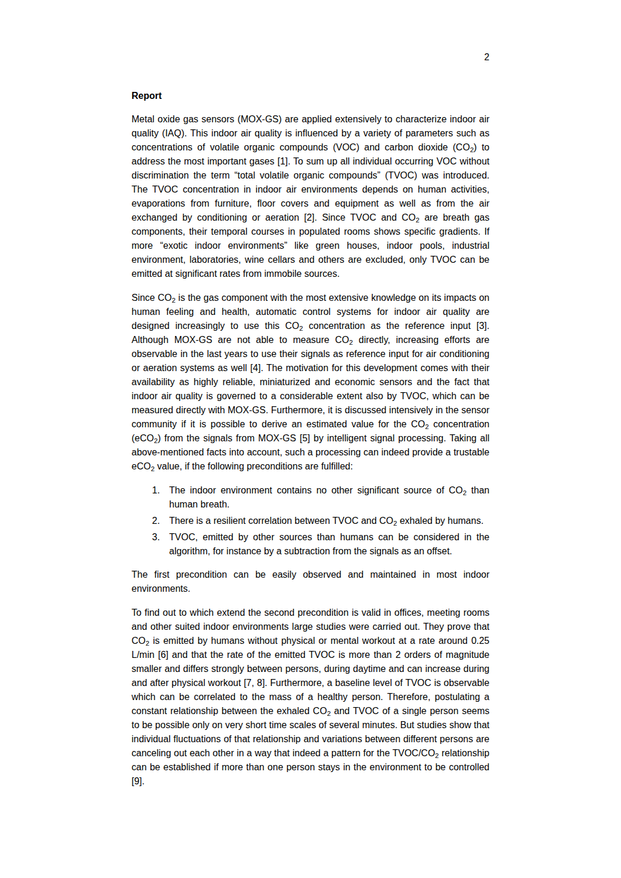2
Report
Metal oxide gas sensors (MOX-GS) are applied extensively to characterize indoor air quality (IAQ). This indoor air quality is influenced by a variety of parameters such as concentrations of volatile organic compounds (VOC) and carbon dioxide (CO2) to address the most important gases [1]. To sum up all individual occurring VOC without discrimination the term “total volatile organic compounds” (TVOC) was introduced. The TVOC concentration in indoor air environments depends on human activities, evaporations from furniture, floor covers and equipment as well as from the air exchanged by conditioning or aeration [2]. Since TVOC and CO2 are breath gas components, their temporal courses in populated rooms shows specific gradients. If more “exotic indoor environments” like green houses, indoor pools, industrial environment, laboratories, wine cellars and others are excluded, only TVOC can be emitted at significant rates from immobile sources.
Since CO2 is the gas component with the most extensive knowledge on its impacts on human feeling and health, automatic control systems for indoor air quality are designed increasingly to use this CO2 concentration as the reference input [3]. Although MOX-GS are not able to measure CO2 directly, increasing efforts are observable in the last years to use their signals as reference input for air conditioning or aeration systems as well [4]. The motivation for this development comes with their availability as highly reliable, miniaturized and economic sensors and the fact that indoor air quality is governed to a considerable extent also by TVOC, which can be measured directly with MOX-GS. Furthermore, it is discussed intensively in the sensor community if it is possible to derive an estimated value for the CO2 concentration (eCO2) from the signals from MOX-GS [5] by intelligent signal processing. Taking all above-mentioned facts into account, such a processing can indeed provide a trustable eCO2 value, if the following preconditions are fulfilled:
The indoor environment contains no other significant source of CO2 than human breath.
There is a resilient correlation between TVOC and CO2 exhaled by humans.
TVOC, emitted by other sources than humans can be considered in the algorithm, for instance by a subtraction from the signals as an offset.
The first precondition can be easily observed and maintained in most indoor environments.
To find out to which extend the second precondition is valid in offices, meeting rooms and other suited indoor environments large studies were carried out. They prove that CO2 is emitted by humans without physical or mental workout at a rate around 0.25 L/min [6] and that the rate of the emitted TVOC is more than 2 orders of magnitude smaller and differs strongly between persons, during daytime and can increase during and after physical workout [7, 8]. Furthermore, a baseline level of TVOC is observable which can be correlated to the mass of a healthy person. Therefore, postulating a constant relationship between the exhaled CO2 and TVOC of a single person seems to be possible only on very short time scales of several minutes. But studies show that individual fluctuations of that relationship and variations between different persons are canceling out each other in a way that indeed a pattern for the TVOC/CO2 relationship can be established if more than one person stays in the environment to be controlled [9].